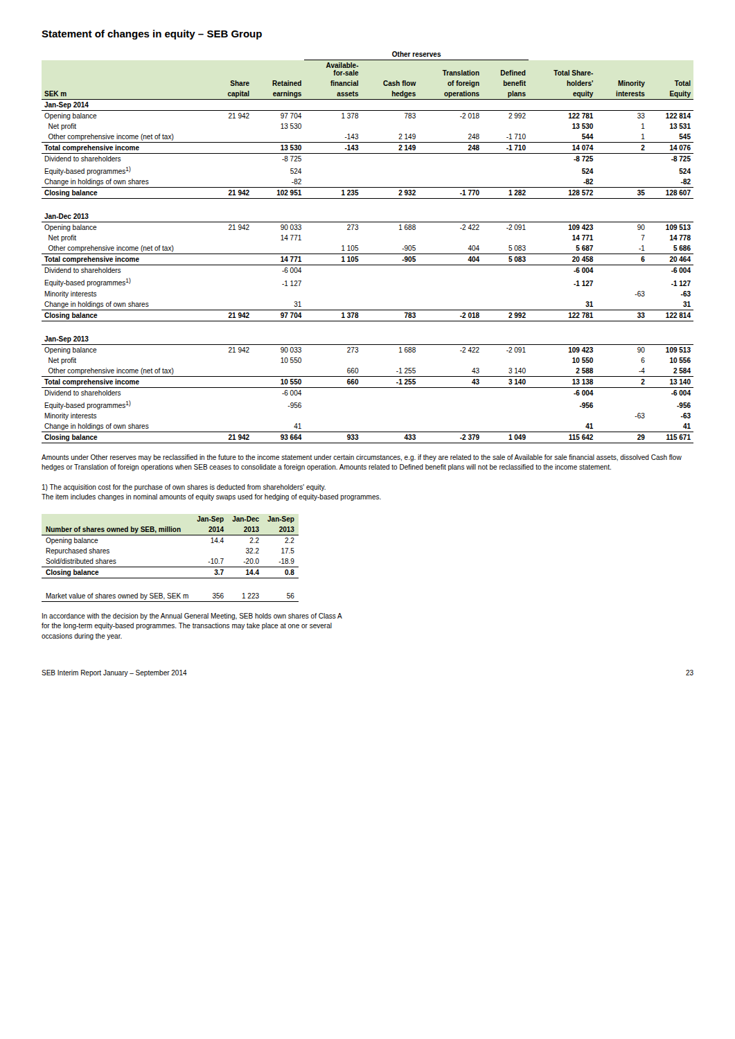Statement of changes in equity – SEB Group
| | | | Other reserves | | | |
| --- | --- | --- | --- | --- | --- | --- |
| | | | Available- for-sale | | Translation | Defined | Total Share- | | |
| | Share | Retained | financial | Cash flow | of foreign | benefit | holders' | Minority | Total |
| SEK m | capital | earnings | assets | hedges | operations | plans | equity | interests | Equity |
| Jan-Sep 2014 |
| Opening balance | 21 942 | 97 704 | 1 378 | 783 | -2 018 | 2 992 | 122 781 | 33 | 122 814 |
| Net profit | | 13 530 | | | | | 13 530 | 1 | 13 531 |
| Other comprehensive income (net of tax) | | | -143 | 2 149 | 248 | -1 710 | 544 | 1 | 545 |
| Total comprehensive income | | 13 530 | -143 | 2 149 | 248 | -1 710 | 14 074 | 2 | 14 076 |
| Dividend to shareholders | | -8 725 | | | | | -8 725 | | -8 725 |
| Equity-based programmes 1) | | 524 | | | | | 524 | | 524 |
| Change in holdings of own shares | | -82 | | | | | -82 | | -82 |
| Closing balance | 21 942 | 102 951 | 1 235 | 2 932 | -1 770 | 1 282 | 128 572 | 35 | 128 607 |
| Jan-Dec 2013 |
| Opening balance | 21 942 | 90 033 | 273 | 1 688 | -2 422 | -2 091 | 109 423 | 90 | 109 513 |
| Net profit | | 14 771 | | | | | 14 771 | 7 | 14 778 |
| Other comprehensive income (net of tax) | | | 1 105 | -905 | 404 | 5 083 | 5 687 | -1 | 5 686 |
| Total comprehensive income | | 14 771 | 1 105 | -905 | 404 | 5 083 | 20 458 | 6 | 20 464 |
| Dividend to shareholders | | -6 004 | | | | | -6 004 | | -6 004 |
| Equity-based programmes 1) | | -1 127 | | | | | -1 127 | | -1 127 |
| Minority interests | | | | | | | | -63 | -63 |
| Change in holdings of own shares | | 31 | | | | | 31 | | 31 |
| Closing balance | 21 942 | 97 704 | 1 378 | 783 | -2 018 | 2 992 | 122 781 | 33 | 122 814 |
| Jan-Sep 2013 |
| Opening balance | 21 942 | 90 033 | 273 | 1 688 | -2 422 | -2 091 | 109 423 | 90 | 109 513 |
| Net profit | | 10 550 | | | | | 10 550 | 6 | 10 556 |
| Other comprehensive income (net of tax) | | | 660 | -1 255 | 43 | 3 140 | 2 588 | -4 | 2 584 |
| Total comprehensive income | | 10 550 | 660 | -1 255 | 43 | 3 140 | 13 138 | 2 | 13 140 |
| Dividend to shareholders | | -6 004 | | | | | -6 004 | | -6 004 |
| Equity-based programmes 1) | | -956 | | | | | -956 | | -956 |
| Minority interests | | | | | | | | -63 | -63 |
| Change in holdings of own shares | | 41 | | | | | 41 | | 41 |
| Closing balance | 21 942 | 93 664 | 933 | 433 | -2 379 | 1 049 | 115 642 | 29 | 115 671 |
Amounts under Other reserves may be reclassified in the future to the income statement under certain circumstances, e.g. if they are related to the sale of Available for sale financial assets, dissolved Cash flow hedges or Translation of foreign operations when SEB ceases to consolidate a foreign operation. Amounts related to Defined benefit plans will not be reclassified to the income statement.
1) The acquisition cost for the purchase of own shares is deducted from shareholders' equity.
The item includes changes in nominal amounts of equity swaps used for hedging of equity-based programmes.
| | Jan-Sep | Jan-Dec | Jan-Sep |
| --- | --- | --- | --- |
| Number of shares owned by SEB, million | 2014 | 2013 | 2013 |
| Opening balance | 14.4 | 2.2 | 2.2 |
| Repurchased shares | | 32.2 | 17.5 |
| Sold/distributed shares | -10.7 | -20.0 | -18.9 |
| Closing balance | 3.7 | 14.4 | 0.8 |
| Market value of shares owned by SEB, SEK m | 356 | 1 223 | 56 |
In accordance with the decision by the Annual General Meeting, SEB holds own shares of Class A
for the long-term equity-based programmes. The transactions may take place at one or several
occasions during the year.
SEB Interim Report January – September 2014 23